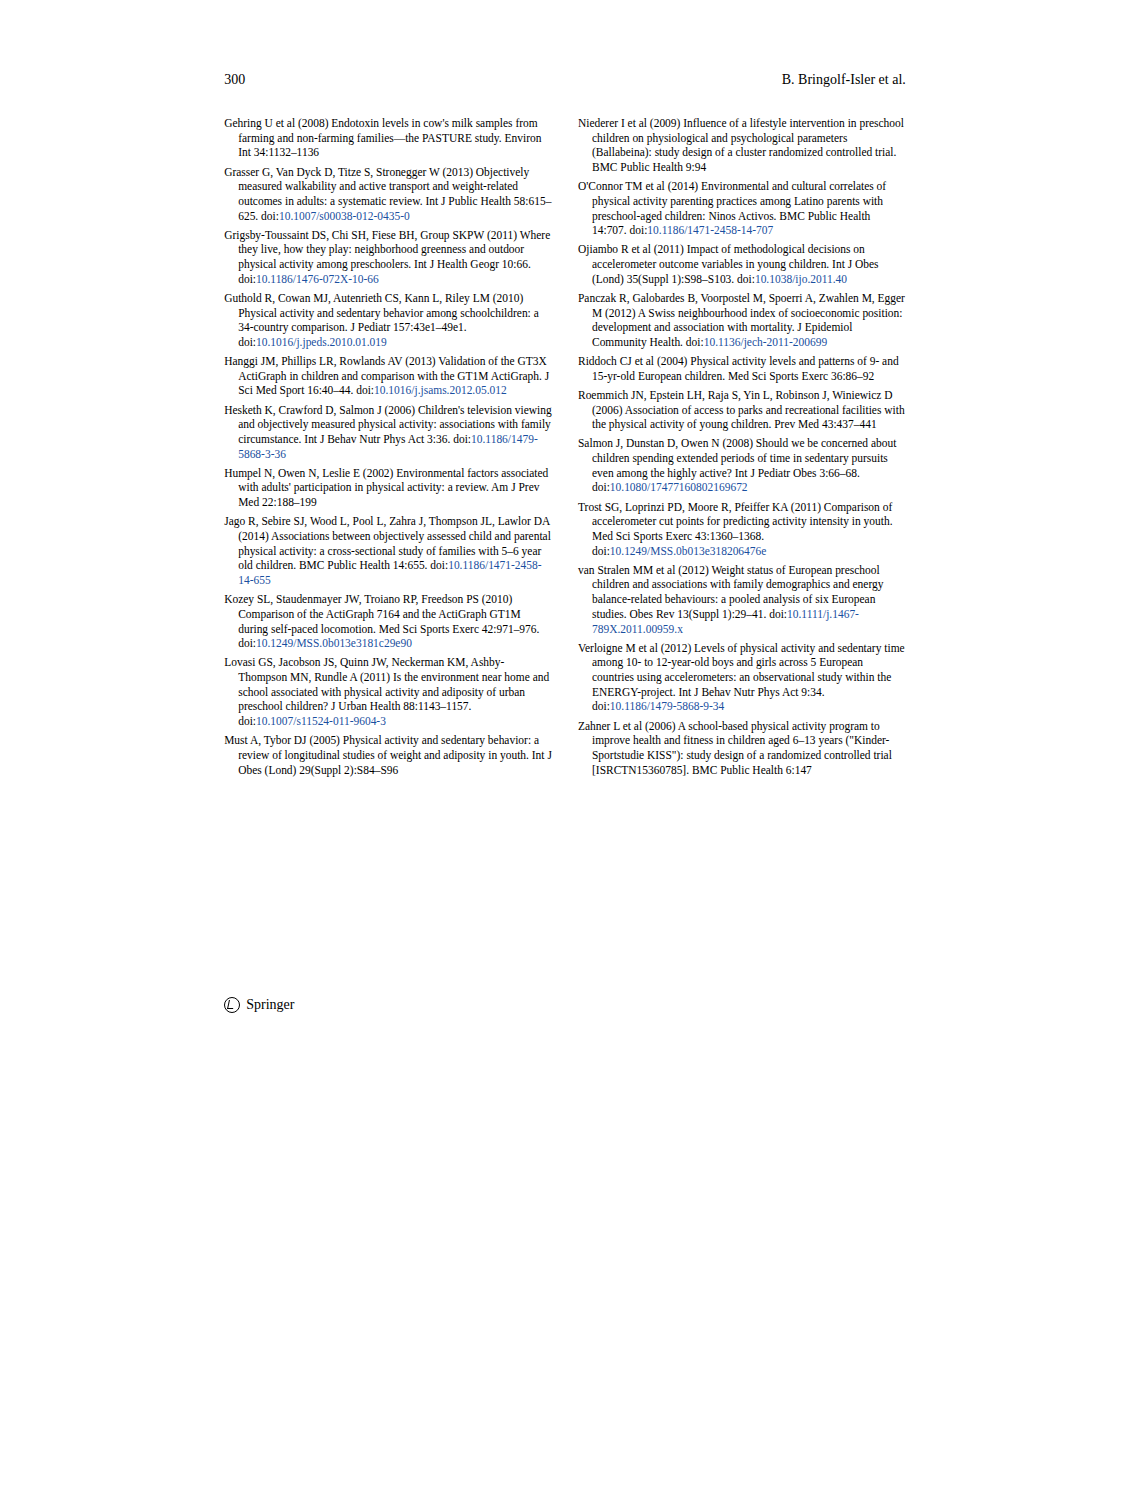300 B. Bringolf-Isler et al.
Gehring U et al (2008) Endotoxin levels in cow's milk samples from farming and non-farming families—the PASTURE study. Environ Int 34:1132–1136
Grasser G, Van Dyck D, Titze S, Stronegger W (2013) Objectively measured walkability and active transport and weight-related outcomes in adults: a systematic review. Int J Public Health 58:615–625. doi:10.1007/s00038-012-0435-0
Grigsby-Toussaint DS, Chi SH, Fiese BH, Group SKPW (2011) Where they live, how they play: neighborhood greenness and outdoor physical activity among preschoolers. Int J Health Geogr 10:66. doi:10.1186/1476-072X-10-66
Guthold R, Cowan MJ, Autenrieth CS, Kann L, Riley LM (2010) Physical activity and sedentary behavior among schoolchildren: a 34-country comparison. J Pediatr 157:43e1–49e1. doi:10.1016/j.jpeds.2010.01.019
Hanggi JM, Phillips LR, Rowlands AV (2013) Validation of the GT3X ActiGraph in children and comparison with the GT1M ActiGraph. J Sci Med Sport 16:40–44. doi:10.1016/j.jsams.2012.05.012
Hesketh K, Crawford D, Salmon J (2006) Children's television viewing and objectively measured physical activity: associations with family circumstance. Int J Behav Nutr Phys Act 3:36. doi:10.1186/1479-5868-3-36
Humpel N, Owen N, Leslie E (2002) Environmental factors associated with adults' participation in physical activity: a review. Am J Prev Med 22:188–199
Jago R, Sebire SJ, Wood L, Pool L, Zahra J, Thompson JL, Lawlor DA (2014) Associations between objectively assessed child and parental physical activity: a cross-sectional study of families with 5–6 year old children. BMC Public Health 14:655. doi:10.1186/1471-2458-14-655
Kozey SL, Staudenmayer JW, Troiano RP, Freedson PS (2010) Comparison of the ActiGraph 7164 and the ActiGraph GT1M during self-paced locomotion. Med Sci Sports Exerc 42:971–976. doi:10.1249/MSS.0b013e3181c29e90
Lovasi GS, Jacobson JS, Quinn JW, Neckerman KM, Ashby-Thompson MN, Rundle A (2011) Is the environment near home and school associated with physical activity and adiposity of urban preschool children? J Urban Health 88:1143–1157. doi:10.1007/s11524-011-9604-3
Must A, Tybor DJ (2005) Physical activity and sedentary behavior: a review of longitudinal studies of weight and adiposity in youth. Int J Obes (Lond) 29(Suppl 2):S84–S96
Niederer I et al (2009) Influence of a lifestyle intervention in preschool children on physiological and psychological parameters (Ballabeina): study design of a cluster randomized controlled trial. BMC Public Health 9:94
O'Connor TM et al (2014) Environmental and cultural correlates of physical activity parenting practices among Latino parents with preschool-aged children: Ninos Activos. BMC Public Health 14:707. doi:10.1186/1471-2458-14-707
Ojiambo R et al (2011) Impact of methodological decisions on accelerometer outcome variables in young children. Int J Obes (Lond) 35(Suppl 1):S98–S103. doi:10.1038/ijo.2011.40
Panczak R, Galobardes B, Voorpostel M, Spoerri A, Zwahlen M, Egger M (2012) A Swiss neighbourhood index of socioeconomic position: development and association with mortality. J Epidemiol Community Health. doi:10.1136/jech-2011-200699
Riddoch CJ et al (2004) Physical activity levels and patterns of 9- and 15-yr-old European children. Med Sci Sports Exerc 36:86–92
Roemmich JN, Epstein LH, Raja S, Yin L, Robinson J, Winiewicz D (2006) Association of access to parks and recreational facilities with the physical activity of young children. Prev Med 43:437–441
Salmon J, Dunstan D, Owen N (2008) Should we be concerned about children spending extended periods of time in sedentary pursuits even among the highly active? Int J Pediatr Obes 3:66–68. doi:10.1080/17477160802169672
Trost SG, Loprinzi PD, Moore R, Pfeiffer KA (2011) Comparison of accelerometer cut points for predicting activity intensity in youth. Med Sci Sports Exerc 43:1360–1368. doi:10.1249/MSS.0b013e318206476e
van Stralen MM et al (2012) Weight status of European preschool children and associations with family demographics and energy balance-related behaviours: a pooled analysis of six European studies. Obes Rev 13(Suppl 1):29–41. doi:10.1111/j.1467-789X.2011.00959.x
Verloigne M et al (2012) Levels of physical activity and sedentary time among 10- to 12-year-old boys and girls across 5 European countries using accelerometers: an observational study within the ENERGY-project. Int J Behav Nutr Phys Act 9:34. doi:10.1186/1479-5868-9-34
Zahner L et al (2006) A school-based physical activity program to improve health and fitness in children aged 6–13 years ("Kinder-Sportstudie KISS"): study design of a randomized controlled trial [ISRCTN15360785]. BMC Public Health 6:147
Springer